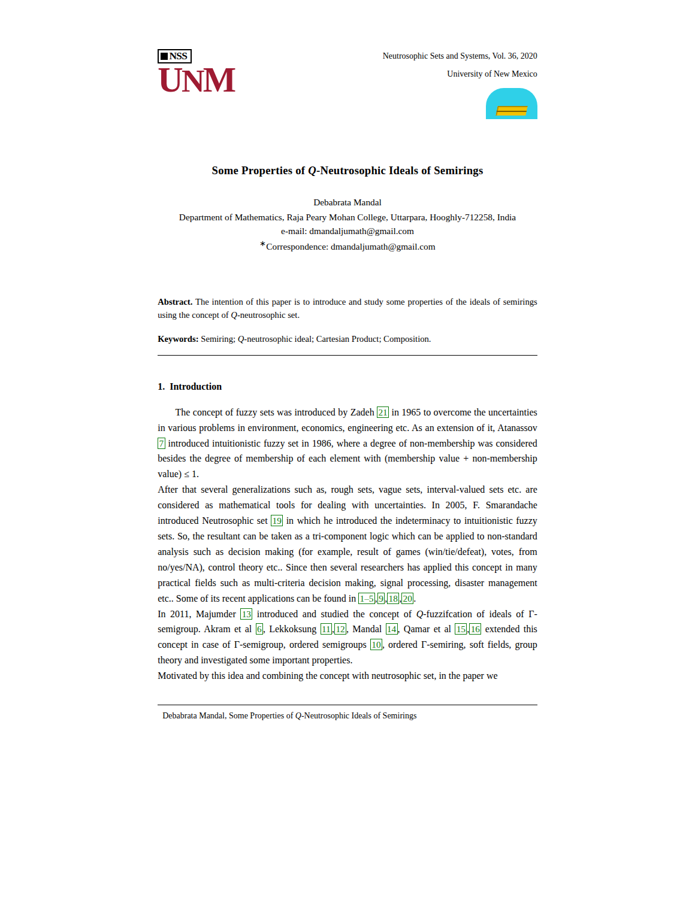NSS
Neutrosophic Sets and Systems, Vol. 36, 2020
UNM
University of New Mexico
Some Properties of Q-Neutrosophic Ideals of Semirings
Debabrata Mandal
Department of Mathematics, Raja Peary Mohan College, Uttarpara, Hooghly-712258, India
e-mail: dmandaljumath@gmail.com
∗Correspondence: dmandaljumath@gmail.com
Abstract. The intention of this paper is to introduce and study some properties of the ideals of semirings using the concept of Q-neutrosophic set.
Keywords: Semiring; Q-neutrosophic ideal; Cartesian Product; Composition.
1. Introduction
The concept of fuzzy sets was introduced by Zadeh 21 in 1965 to overcome the uncertainties in various problems in environment, economics, engineering etc. As an extension of it, Atanassov 7 introduced intuitionistic fuzzy set in 1986, where a degree of non-membership was considered besides the degree of membership of each element with (membership value + non-membership value) ≤ 1.
After that several generalizations such as, rough sets, vague sets, interval-valued sets etc. are considered as mathematical tools for dealing with uncertainties. In 2005, F. Smarandache introduced Neutrosophic set 19 in which he introduced the indeterminacy to intuitionistic fuzzy sets. So, the resultant can be taken as a tri-component logic which can be applied to non-standard analysis such as decision making (for example, result of games (win/tie/defeat), votes, from no/yes/NA), control theory etc.. Since then several researchers has applied this concept in many practical fields such as multi-criteria decision making, signal processing, disaster management etc.. Some of its recent applications can be found in 1–5,9,18,20.
In 2011, Majumder 13 introduced and studied the concept of Q-fuzzifcation of ideals of Γ-semigroup. Akram et al 6, Lekkoksung 11,12, Mandal 14, Qamar et al 15,16 extended this concept in case of Γ-semigroup, ordered semigroups 10, ordered Γ-semiring, soft fields, group theory and investigated some important properties.
Motivated by this idea and combining the concept with neutrosophic set, in the paper we
Debabrata Mandal, Some Properties of Q-Neutrosophic Ideals of Semirings